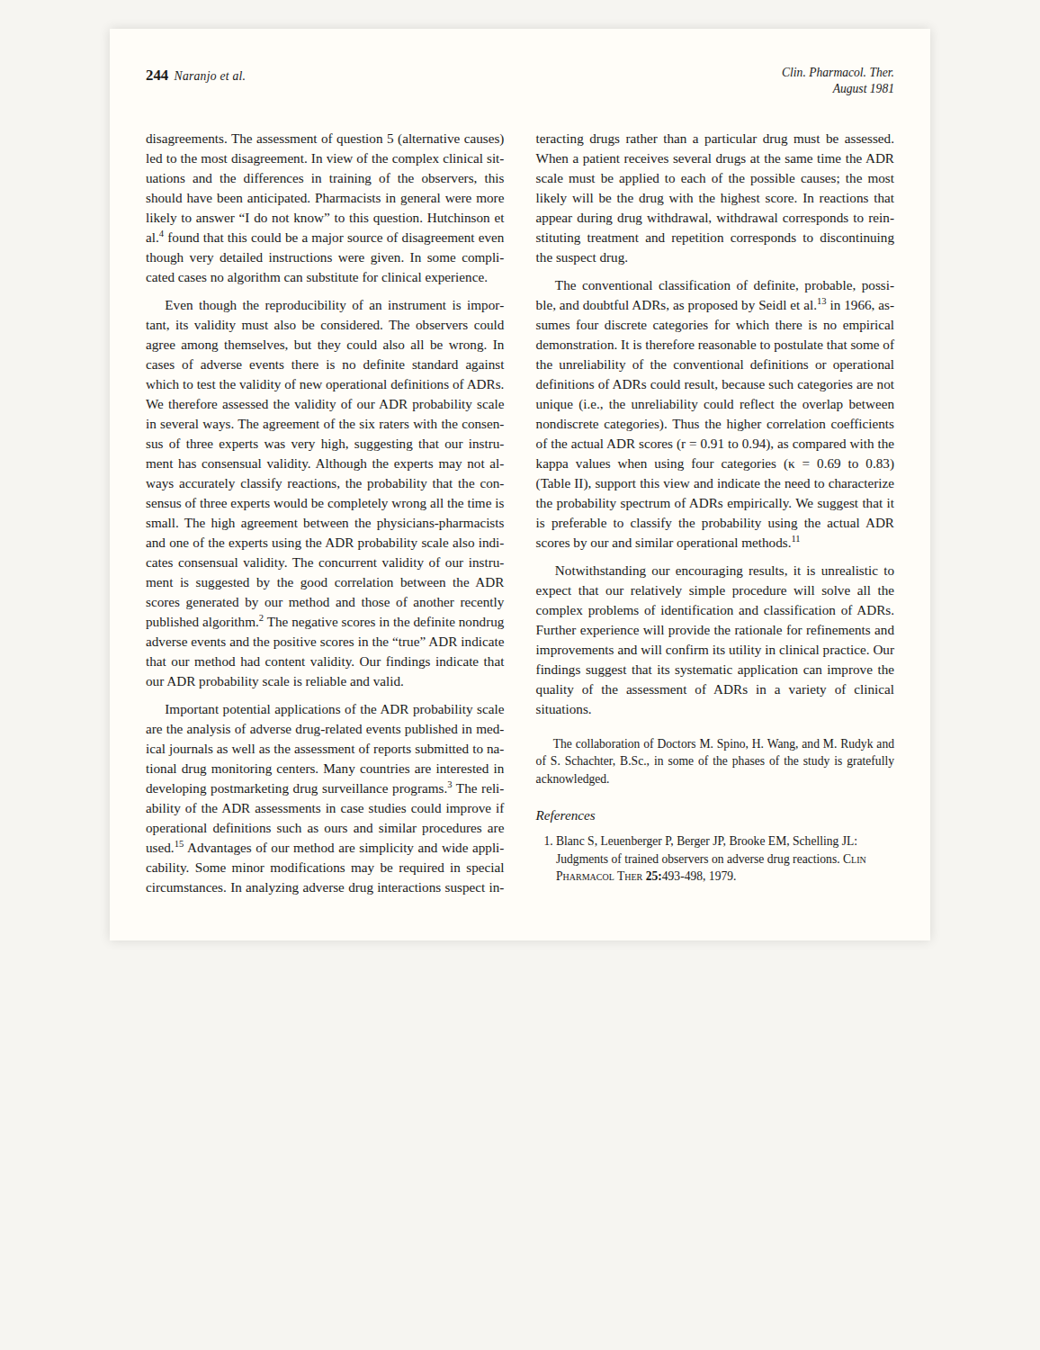244 Naranjo et al.
Clin. Pharmacol. Ther.
August 1981
disagreements. The assessment of question 5 (alternative causes) led to the most disagreement. In view of the complex clinical situations and the differences in training of the observers, this should have been anticipated. Pharmacists in general were more likely to answer “I do not know” to this question. Hutchinson et al.4 found that this could be a major source of disagreement even though very detailed instructions were given. In some complicated cases no algorithm can substitute for clinical experience.
Even though the reproducibility of an instrument is important, its validity must also be considered. The observers could agree among themselves, but they could also all be wrong. In cases of adverse events there is no definite standard against which to test the validity of new operational definitions of ADRs. We therefore assessed the validity of our ADR probability scale in several ways. The agreement of the six raters with the consensus of three experts was very high, suggesting that our instrument has consensual validity. Although the experts may not always accurately classify reactions, the probability that the consensus of three experts would be completely wrong all the time is small. The high agreement between the physicians-pharmacists and one of the experts using the ADR probability scale also indicates consensual validity. The concurrent validity of our instrument is suggested by the good correlation between the ADR scores generated by our method and those of another recently published algorithm.2 The negative scores in the definite nondrug adverse events and the positive scores in the “true” ADR indicate that our method had content validity. Our findings indicate that our ADR probability scale is reliable and valid.
Important potential applications of the ADR probability scale are the analysis of adverse drug-related events published in medical journals as well as the assessment of reports submitted to national drug monitoring centers. Many countries are interested in developing postmarketing drug surveillance programs.3 The reliability of the ADR assessments in case studies could improve if operational definitions such as ours and similar procedures are used.15 Advantages of our method are simplicity and wide applicability. Some minor modifications may be required in special circumstances. In analyzing adverse drug interactions suspect interacting drugs rather than a particular drug must be assessed. When a patient receives several drugs at the same time the ADR scale must be applied to each of the possible causes; the most likely will be the drug with the highest score. In reactions that appear during drug withdrawal, withdrawal corresponds to reinstituting treatment and repetition corresponds to discontinuing the suspect drug.
The conventional classification of definite, probable, possible, and doubtful ADRs, as proposed by Seidl et al.13 in 1966, assumes four discrete categories for which there is no empirical demonstration. It is therefore reasonable to postulate that some of the unreliability of the conventional definitions or operational definitions of ADRs could result, because such categories are not unique (i.e., the unreliability could reflect the overlap between nondiscrete categories). Thus the higher correlation coefficients of the actual ADR scores (r = 0.91 to 0.94), as compared with the kappa values when using four categories (κ = 0.69 to 0.83) (Table II), support this view and indicate the need to characterize the probability spectrum of ADRs empirically. We suggest that it is preferable to classify the probability using the actual ADR scores by our and similar operational methods.11
Notwithstanding our encouraging results, it is unrealistic to expect that our relatively simple procedure will solve all the complex problems of identification and classification of ADRs. Further experience will provide the rationale for refinements and improvements and will confirm its utility in clinical practice. Our findings suggest that its systematic application can improve the quality of the assessment of ADRs in a variety of clinical situations.
The collaboration of Doctors M. Spino, H. Wang, and M. Rudyk and of S. Schachter, B.Sc., in some of the phases of the study is gratefully acknowledged.
References
Blanc S, Leuenberger P, Berger JP, Brooke EM, Schelling JL: Judgments of trained observers on adverse drug reactions. Clin Pharmacol Ther 25: 493-498, 1979.